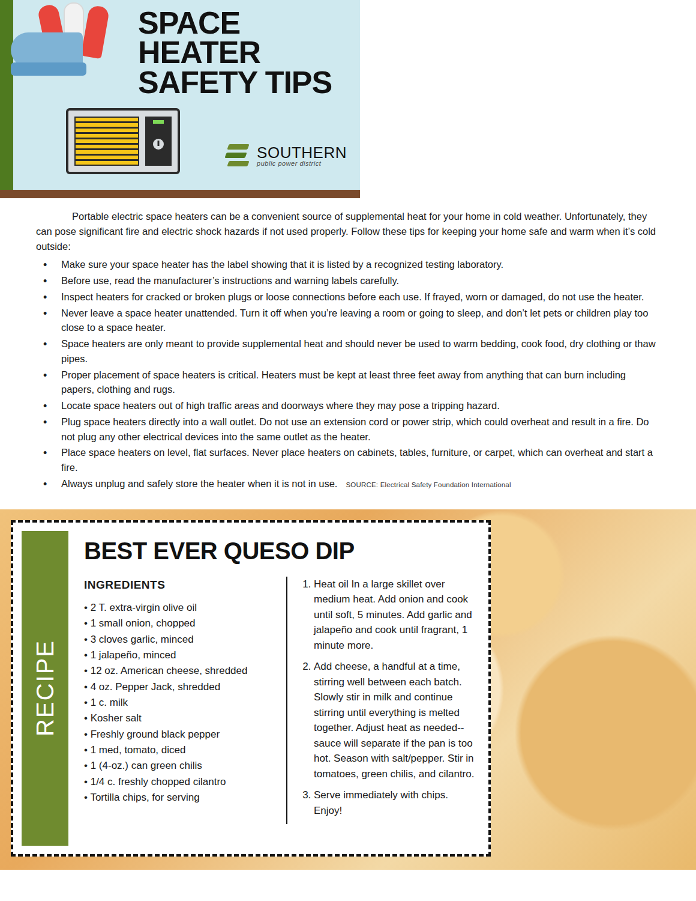Space Heater
Safety Tips
SOUTHERN
public power district
Portable electric space heaters can be a convenient source of supplemental heat for your home in cold weather. Unfortunately, they can pose significant fire and electric shock hazards if not used properly. Follow these tips for keeping your home safe and warm when it’s cold outside:
Make sure your space heater has the label showing that it is listed by a recognized testing laboratory.
Before use, read the manufacturer’s instructions and warning labels carefully.
Inspect heaters for cracked or broken plugs or loose connections before each use. If frayed, worn or damaged, do not use the heater.
Never leave a space heater unattended. Turn it off when you’re leaving a room or going to sleep, and don’t let pets or children play too close to a space heater.
Space heaters are only meant to provide supplemental heat and should never be used to warm bedding, cook food, dry clothing or thaw pipes.
Proper placement of space heaters is critical. Heaters must be kept at least three feet away from anything that can burn including papers, clothing and rugs.
Locate space heaters out of high traffic areas and doorways where they may pose a tripping hazard.
Plug space heaters directly into a wall outlet. Do not use an extension cord or power strip, which could overheat and result in a fire. Do not plug any other electrical devices into the same outlet as the heater.
Place space heaters on level, flat surfaces. Never place heaters on cabinets, tables, furniture, or carpet, which can overheat and start a fire.
Always unplug and safely store the heater when it is not in use.SOURCE: Electrical Safety Foundation International
RECIPE
BEST EVER QUESO DIP
INGREDIENTS
2 T. extra-virgin olive oil
1 small onion, chopped
3 cloves garlic, minced
1 jalapeño, minced
12 oz. American cheese, shredded
4 oz. Pepper Jack, shredded
1 c. milk
Kosher salt
Freshly ground black pepper
1 med, tomato, diced
1 (4-oz.) can green chilis
1/4 c. freshly chopped cilantro
Tortilla chips, for serving
Heat oil In a large skillet over medium heat. Add onion and cook until soft, 5 minutes. Add garlic and jalapeño and cook until fragrant, 1 minute more.
Add cheese, a handful at a time, stirring well between each batch. Slowly stir in milk and continue stirring until everything is melted together. Adjust heat as needed--sauce will separate if the pan is too hot. Season with salt/pepper. Stir in tomatoes, green chilis, and cilantro.
Serve immediately with chips. Enjoy!